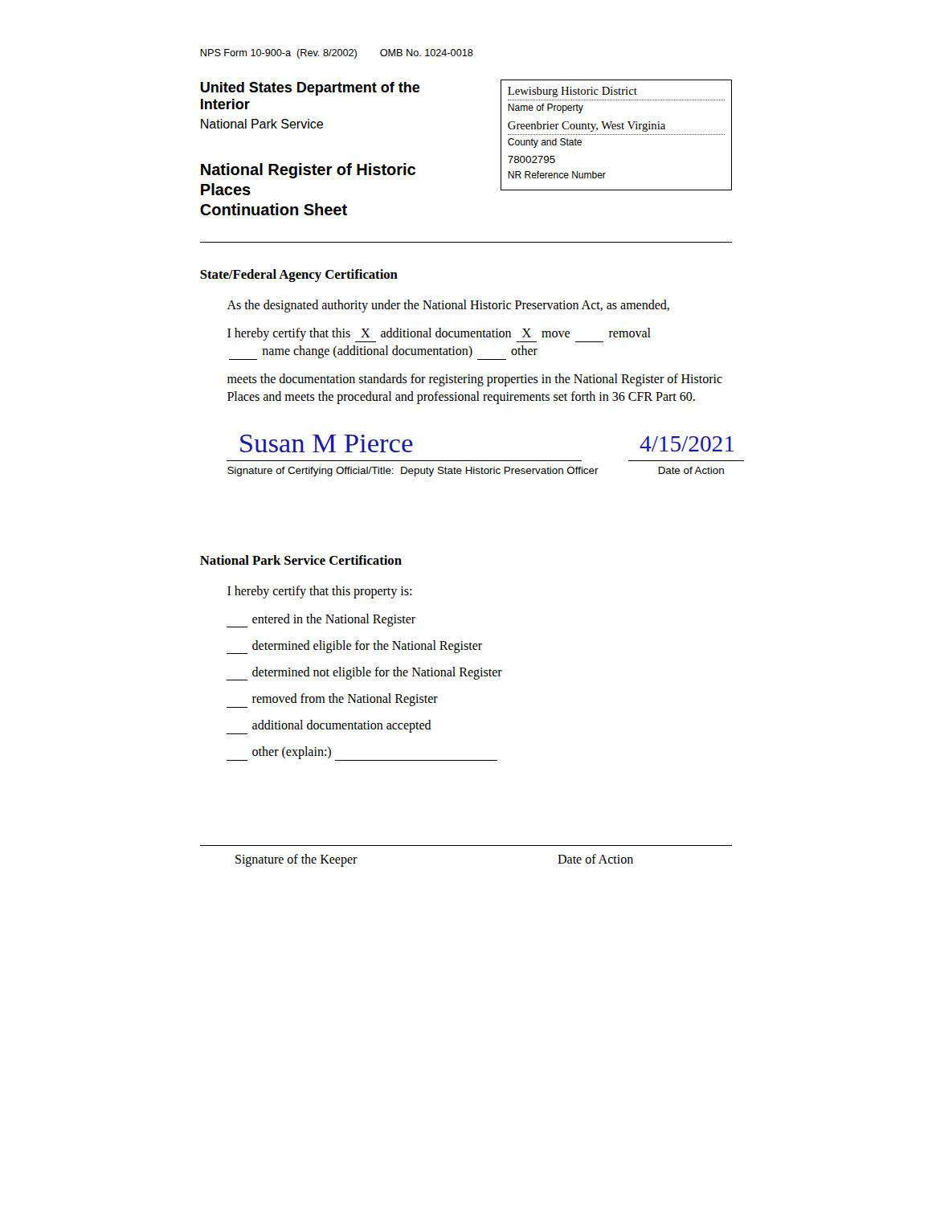NPS Form 10-900-a (Rev. 8/2002)OMB No. 1024-0018
United States Department of the Interior
National Park Service
National Register of Historic Places
Continuation Sheet
Lewisburg Historic District
Name of Property
Greenbrier County, West Virginia
County and State
78002795
NR Reference Number
State/Federal Agency Certification
As the designated authority under the National Historic Preservation Act, as amended,
I hereby certify that this X additional documentation X move removal
name change (additional documentation) other
meets the documentation standards for registering properties in the National Register of Historic Places and meets the procedural and professional requirements set forth in 36 CFR Part 60.
Susan M Pierce
4/15/2021
Signature of Certifying Official/Title: Deputy State Historic Preservation Officer Date of Action
National Park Service Certification
I hereby certify that this property is:
entered in the National Register
determined eligible for the National Register
determined not eligible for the National Register
removed from the National Register
additional documentation accepted
other (explain:)
Signature of the Keeper Date of Action